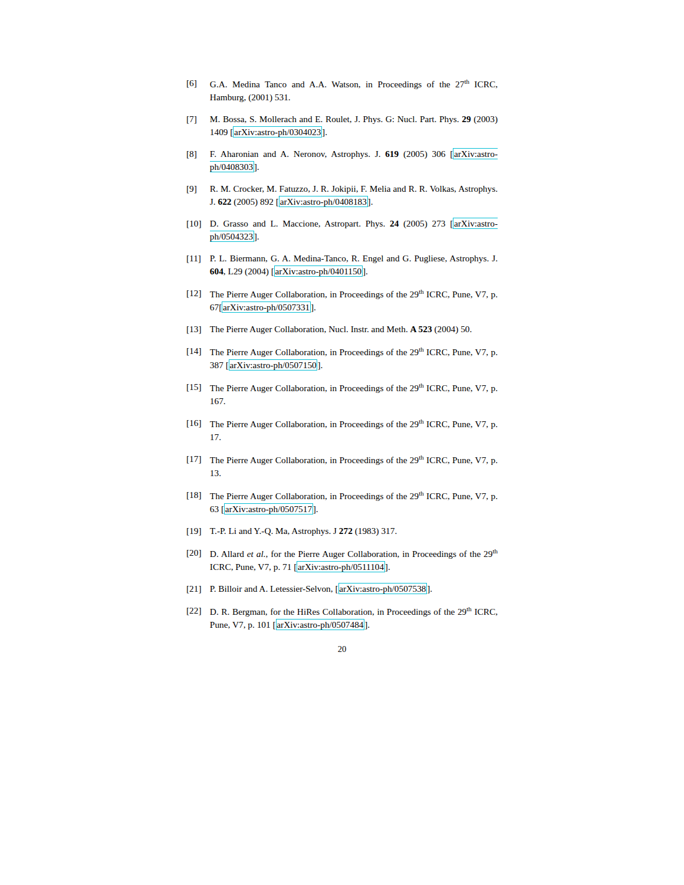[6] G.A. Medina Tanco and A.A. Watson, in Proceedings of the 27th ICRC, Hamburg, (2001) 531.
[7] M. Bossa, S. Mollerach and E. Roulet, J. Phys. G: Nucl. Part. Phys. 29 (2003) 1409 [arXiv:astro-ph/0304023].
[8] F. Aharonian and A. Neronov, Astrophys. J. 619 (2005) 306 [arXiv:astro-ph/0408303].
[9] R. M. Crocker, M. Fatuzzo, J. R. Jokipii, F. Melia and R. R. Volkas, Astrophys. J. 622 (2005) 892 [arXiv:astro-ph/0408183].
[10] D. Grasso and L. Maccione, Astropart. Phys. 24 (2005) 273 [arXiv:astro-ph/0504323].
[11] P. L. Biermann, G. A. Medina-Tanco, R. Engel and G. Pugliese, Astrophys. J. 604, L29 (2004) [arXiv:astro-ph/0401150].
[12] The Pierre Auger Collaboration, in Proceedings of the 29th ICRC, Pune, V7, p. 67[arXiv:astro-ph/0507331].
[13] The Pierre Auger Collaboration, Nucl. Instr. and Meth. A 523 (2004) 50.
[14] The Pierre Auger Collaboration, in Proceedings of the 29th ICRC, Pune, V7, p. 387 [arXiv:astro-ph/0507150].
[15] The Pierre Auger Collaboration, in Proceedings of the 29th ICRC, Pune, V7, p. 167.
[16] The Pierre Auger Collaboration, in Proceedings of the 29th ICRC, Pune, V7, p. 17.
[17] The Pierre Auger Collaboration, in Proceedings of the 29th ICRC, Pune, V7, p. 13.
[18] The Pierre Auger Collaboration, in Proceedings of the 29th ICRC, Pune, V7, p. 63 [arXiv:astro-ph/0507517].
[19] T.-P. Li and Y.-Q. Ma, Astrophys. J 272 (1983) 317.
[20] D. Allard et al., for the Pierre Auger Collaboration, in Proceedings of the 29th ICRC, Pune, V7, p. 71 [arXiv:astro-ph/0511104].
[21] P. Billoir and A. Letessier-Selvon, [arXiv:astro-ph/0507538].
[22] D. R. Bergman, for the HiRes Collaboration, in Proceedings of the 29th ICRC, Pune, V7, p. 101 [arXiv:astro-ph/0507484].
20